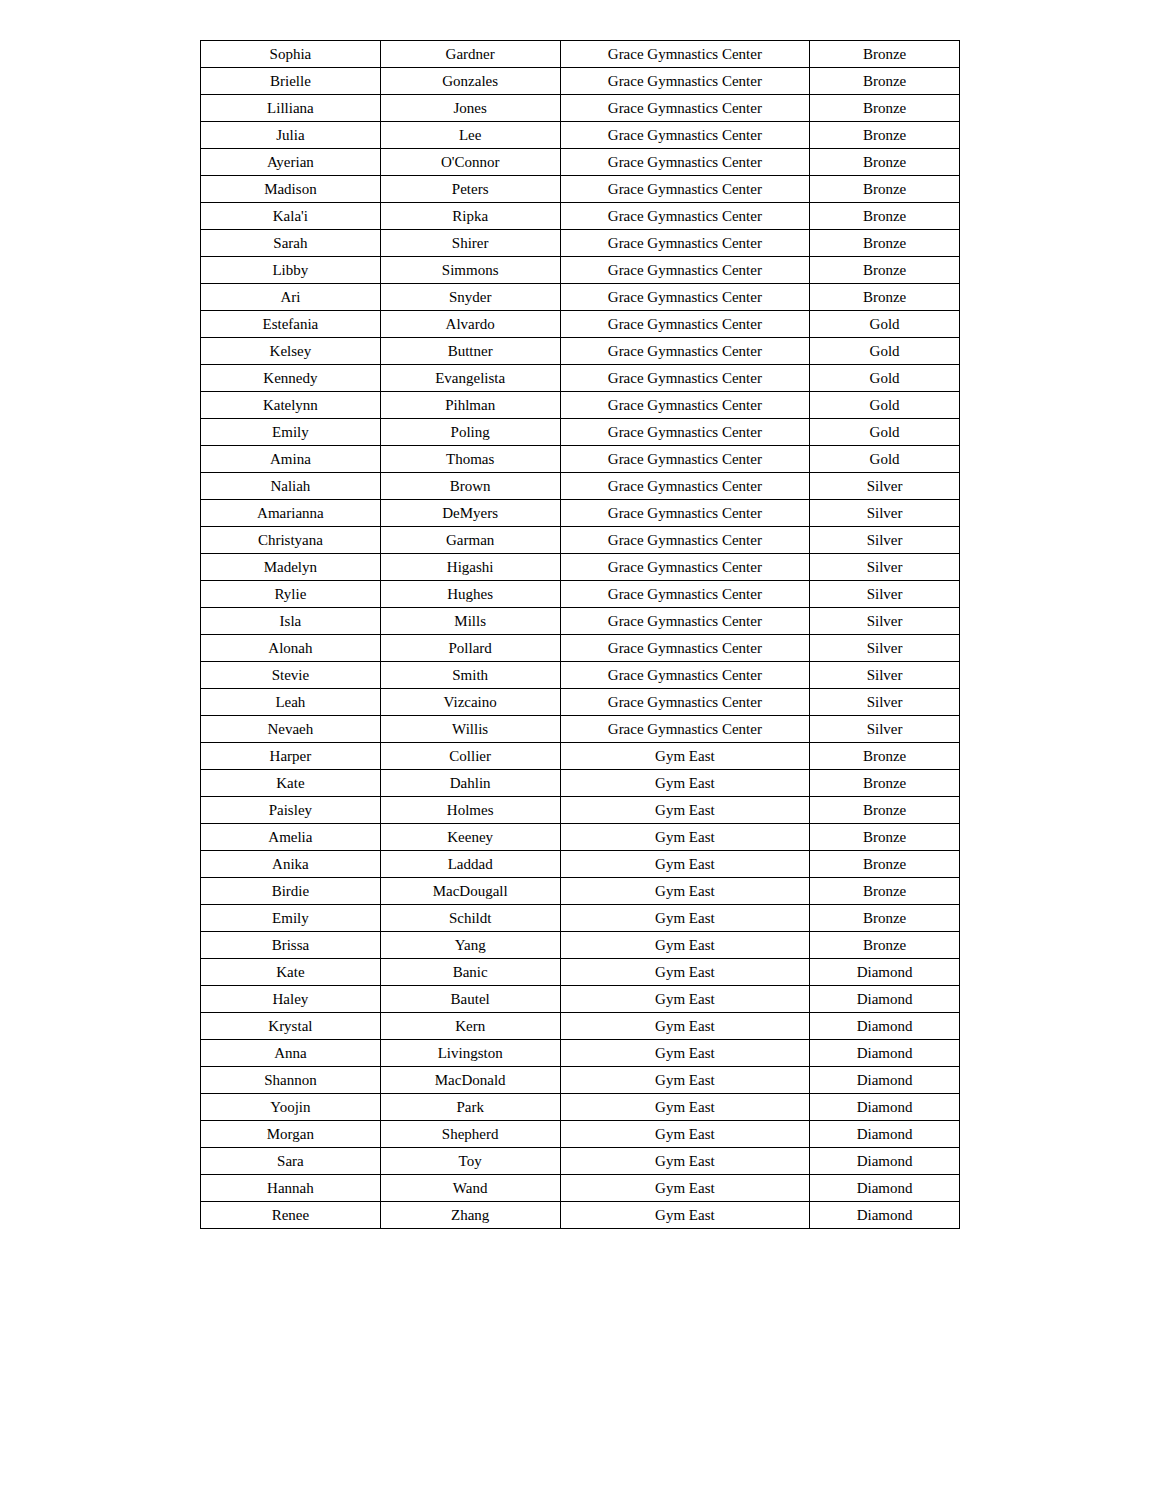| Sophia | Gardner | Grace Gymnastics Center | Bronze |
| Brielle | Gonzales | Grace Gymnastics Center | Bronze |
| Lilliana | Jones | Grace Gymnastics Center | Bronze |
| Julia | Lee | Grace Gymnastics Center | Bronze |
| Ayerian | O'Connor | Grace Gymnastics Center | Bronze |
| Madison | Peters | Grace Gymnastics Center | Bronze |
| Kala'i | Ripka | Grace Gymnastics Center | Bronze |
| Sarah | Shirer | Grace Gymnastics Center | Bronze |
| Libby | Simmons | Grace Gymnastics Center | Bronze |
| Ari | Snyder | Grace Gymnastics Center | Bronze |
| Estefania | Alvardo | Grace Gymnastics Center | Gold |
| Kelsey | Buttner | Grace Gymnastics Center | Gold |
| Kennedy | Evangelista | Grace Gymnastics Center | Gold |
| Katelynn | Pihlman | Grace Gymnastics Center | Gold |
| Emily | Poling | Grace Gymnastics Center | Gold |
| Amina | Thomas | Grace Gymnastics Center | Gold |
| Naliah | Brown | Grace Gymnastics Center | Silver |
| Amarianna | DeMyers | Grace Gymnastics Center | Silver |
| Christyana | Garman | Grace Gymnastics Center | Silver |
| Madelyn | Higashi | Grace Gymnastics Center | Silver |
| Rylie | Hughes | Grace Gymnastics Center | Silver |
| Isla | Mills | Grace Gymnastics Center | Silver |
| Alonah | Pollard | Grace Gymnastics Center | Silver |
| Stevie | Smith | Grace Gymnastics Center | Silver |
| Leah | Vizcaino | Grace Gymnastics Center | Silver |
| Nevaeh | Willis | Grace Gymnastics Center | Silver |
| Harper | Collier | Gym East | Bronze |
| Kate | Dahlin | Gym East | Bronze |
| Paisley | Holmes | Gym East | Bronze |
| Amelia | Keeney | Gym East | Bronze |
| Anika | Laddad | Gym East | Bronze |
| Birdie | MacDougall | Gym East | Bronze |
| Emily | Schildt | Gym East | Bronze |
| Brissa | Yang | Gym East | Bronze |
| Kate | Banic | Gym East | Diamond |
| Haley | Bautel | Gym East | Diamond |
| Krystal | Kern | Gym East | Diamond |
| Anna | Livingston | Gym East | Diamond |
| Shannon | MacDonald | Gym East | Diamond |
| Yoojin | Park | Gym East | Diamond |
| Morgan | Shepherd | Gym East | Diamond |
| Sara | Toy | Gym East | Diamond |
| Hannah | Wand | Gym East | Diamond |
| Renee | Zhang | Gym East | Diamond |